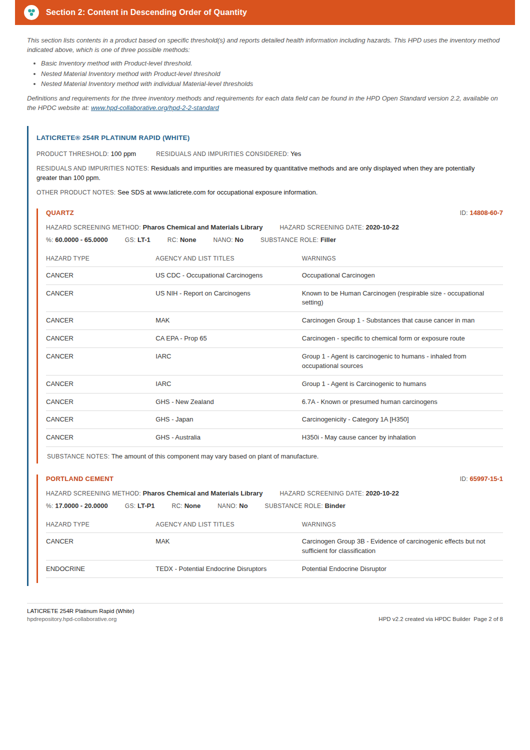Section 2: Content in Descending Order of Quantity
This section lists contents in a product based on specific threshold(s) and reports detailed health information including hazards. This HPD uses the inventory method indicated above, which is one of three possible methods:
Basic Inventory method with Product-level threshold.
Nested Material Inventory method with Product-level threshold
Nested Material Inventory method with individual Material-level thresholds
Definitions and requirements for the three inventory methods and requirements for each data field can be found in the HPD Open Standard version 2.2, available on the HPDC website at: www.hpd-collaborative.org/hpd-2-2-standard
LATICRETE® 254R Platinum Rapid (White)
Product Threshold: 100 ppm
Residuals and Impurities Considered: Yes
Residuals and Impurities Notes: Residuals and impurities are measured by quantitative methods and are only displayed when they are potentially greater than 100 ppm.
Other Product Notes: See SDS at www.laticrete.com for occupational exposure information.
Quartz ID: 14808-60-7
Hazard Screening Method: Pharos Chemical and Materials Library Hazard Screening Date: 2020-10-22
%: 60.0000 - 65.0000 GS: LT-1 RC: None NANO: No Substance Role: Filler
| Hazard Type | Agency and List Titles | Warnings |
| --- | --- | --- |
| CANCER | US CDC - Occupational Carcinogens | Occupational Carcinogen |
| CANCER | US NIH - Report on Carcinogens | Known to be Human Carcinogen (respirable size - occupational setting) |
| CANCER | MAK | Carcinogen Group 1 - Substances that cause cancer in man |
| CANCER | CA EPA - Prop 65 | Carcinogen - specific to chemical form or exposure route |
| CANCER | IARC | Group 1 - Agent is carcinogenic to humans - inhaled from occupational sources |
| CANCER | IARC | Group 1 - Agent is Carcinogenic to humans |
| CANCER | GHS - New Zealand | 6.7A - Known or presumed human carcinogens |
| CANCER | GHS - Japan | Carcinogenicity - Category 1A [H350] |
| CANCER | GHS - Australia | H350i - May cause cancer by inhalation |
Substance Notes: The amount of this component may vary based on plant of manufacture.
Portland Cement ID: 65997-15-1
Hazard Screening Method: Pharos Chemical and Materials Library Hazard Screening Date: 2020-10-22
%: 17.0000 - 20.0000 GS: LT-P1 RC: None NANO: No Substance Role: Binder
| Hazard Type | Agency and List Titles | Warnings |
| --- | --- | --- |
| CANCER | MAK | Carcinogen Group 3B - Evidence of carcinogenic effects but not sufficient for classification |
| ENDOCRINE | TEDX - Potential Endocrine Disruptors | Potential Endocrine Disruptor |
LATICRETE 254R Platinum Rapid (White)
hpdrepository.hpd-collaborative.org
HPD v2.2 created via HPDC Builder Page 2 of 8